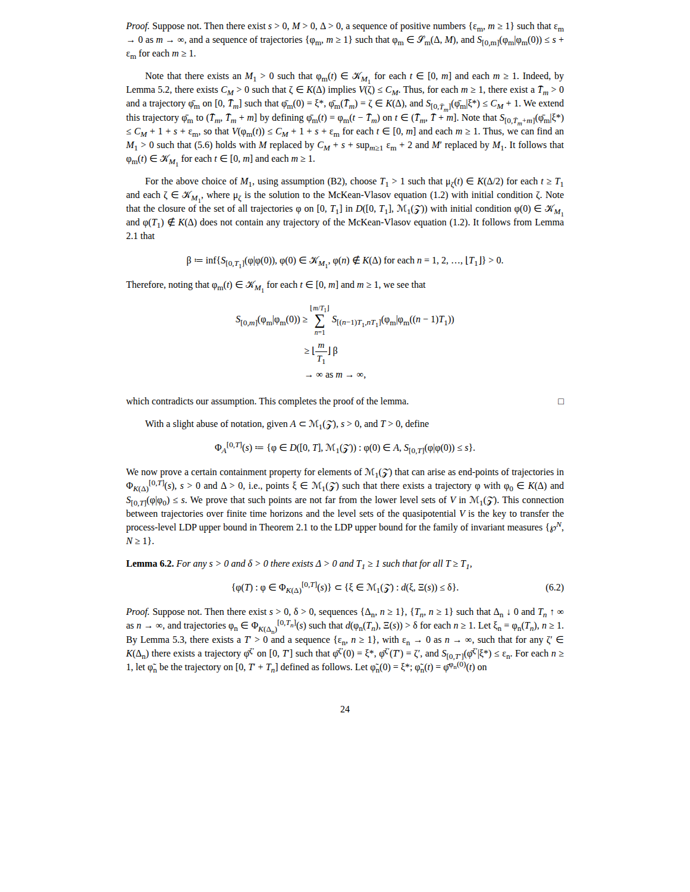Proof. Suppose not. Then there exist s > 0, M > 0, Δ > 0, a sequence of positive numbers {εm, m ≥ 1} such that εm → 0 as m → ∞, and a sequence of trajectories {φm, m ≥ 1} such that φm ∈ 𝒮m(Δ, M), and S[0,m](φm|φm(0)) ≤ s + εm for each m ≥ 1.
Note that there exists an M1 > 0 such that φm(t) ∈ 𝒦M1 for each t ∈ [0, m] and each m ≥ 1. Indeed, by Lemma 5.2, there exists CM > 0 such that ζ ∈ K(Δ) implies V(ζ) ≤ CM. Thus, for each m ≥ 1, there exist a T̄m > 0 and a trajectory φ̄m on [0, T̄m] such that φ̄m(0) = ξ*, φ̄m(T̄m) = ζ ∈ K(Δ), and S[0,T̄m](φ̄m|ξ*) ≤ CM + 1. We extend this trajectory φ̄m to (T̄m, T̄m + m] by defining φ̄m(t) = φm(t − T̄m) on t ∈ (T̄m, T̄ + m]. Note that S[0,T̄m+m](φ̄m|ξ*) ≤ CM + 1 + s + εm, so that V(φm(t)) ≤ CM + 1 + s + εm for each t ∈ [0, m] and each m ≥ 1. Thus, we can find an M1 > 0 such that (5.6) holds with M replaced by CM + s + supm≥1 εm + 2 and M′ replaced by M1. It follows that φm(t) ∈ 𝒦M1 for each t ∈ [0, m] and each m ≥ 1.
For the above choice of M1, using assumption (B2), choose T1 > 1 such that μζ(t) ∈ K(Δ/2) for each t ≥ T1 and each ζ ∈ 𝒦M1, where μζ is the solution to the McKean-Vlasov equation (1.2) with initial condition ζ. Note that the closure of the set of all trajectories φ on [0, T1] in D([0, T1], ℳ1(𝒵)) with initial condition φ(0) ∈ 𝒦M1 and φ(T1) ∉ K(Δ) does not contain any trajectory of the McKean-Vlasov equation (1.2). It follows from Lemma 2.1 that
β ≔ inf{S[0,T1](φ|φ(0)), φ(0) ∈ 𝒦M1, φ(n) ∉ K(Δ) for each n = 1, 2, …, ⌊T1⌋} > 0.
Therefore, noting that φm(t) ∈ 𝒦M1 for each t ∈ [0, m] and m ≥ 1, we see that
S[0,m](φm|φm(0)) ≥ ⌊m/T1⌋∑n=1 S[(n−1)T1,nT1](φm|φm((n − 1)T1))
≥ ⌊mT1⌋ β
→ ∞ as m → ∞,
which contradicts our assumption. This completes the proof of the lemma. □
With a slight abuse of notation, given A ⊂ ℳ1(𝒵), s > 0, and T > 0, define
ΦA[0,T](s) ≔ {φ ∈ D([0, T], ℳ1(𝒵)) : φ(0) ∈ A, S[0,T](φ|φ(0)) ≤ s}.
We now prove a certain containment property for elements of ℳ1(𝒵) that can arise as end-points of trajectories in ΦK(Δ)[0,T](s), s > 0 and Δ > 0, i.e., points ξ ∈ ℳ1(𝒵) such that there exists a trajectory φ with φ0 ∈ K(Δ) and S[0,T](φ|φ0) ≤ s. We prove that such points are not far from the lower level sets of V in ℳ1(𝒵). This connection between trajectories over finite time horizons and the level sets of the quasipotential V is the key to transfer the process-level LDP upper bound in Theorem 2.1 to the LDP upper bound for the family of invariant measures {℘N, N ≥ 1}.
Lemma 6.2. For any s > 0 and δ > 0 there exists Δ > 0 and T1 ≥ 1 such that for all T ≥ T1,
{φ(T) : φ ∈ ΦK(Δ)[0,T](s)} ⊂ {ξ ∈ ℳ1(𝒵) : d(ξ, Ξ(s)) ≤ δ}. (6.2)
Proof. Suppose not. Then there exist s > 0, δ > 0, sequences {Δn, n ≥ 1}, {Tn, n ≥ 1} such that Δn ↓ 0 and Tn ↑ ∞ as n → ∞, and trajectories φn ∈ ΦK(Δn)[0,Tn](s) such that d(φn(Tn), Ξ(s)) > δ for each n ≥ 1. Let ξn = φn(Tn), n ≥ 1. By Lemma 5.3, there exists a T′ > 0 and a sequence {εn, n ≥ 1}, with εn → 0 as n → ∞, such that for any ζ′ ∈ K(Δn) there exists a trajectory φ̄ζ′ on [0, T′] such that φ̄ζ′(0) = ξ*, φ̄ζ′(T′) = ζ′, and S[0,T′](φ̄ζ′|ξ*) ≤ εn. For each n ≥ 1, let φ̃n be the trajectory on [0, T′ + Tn] defined as follows. Let φ̃n(0) = ξ*; φ̃n(t) = φ̄φn(0)(t) on
24